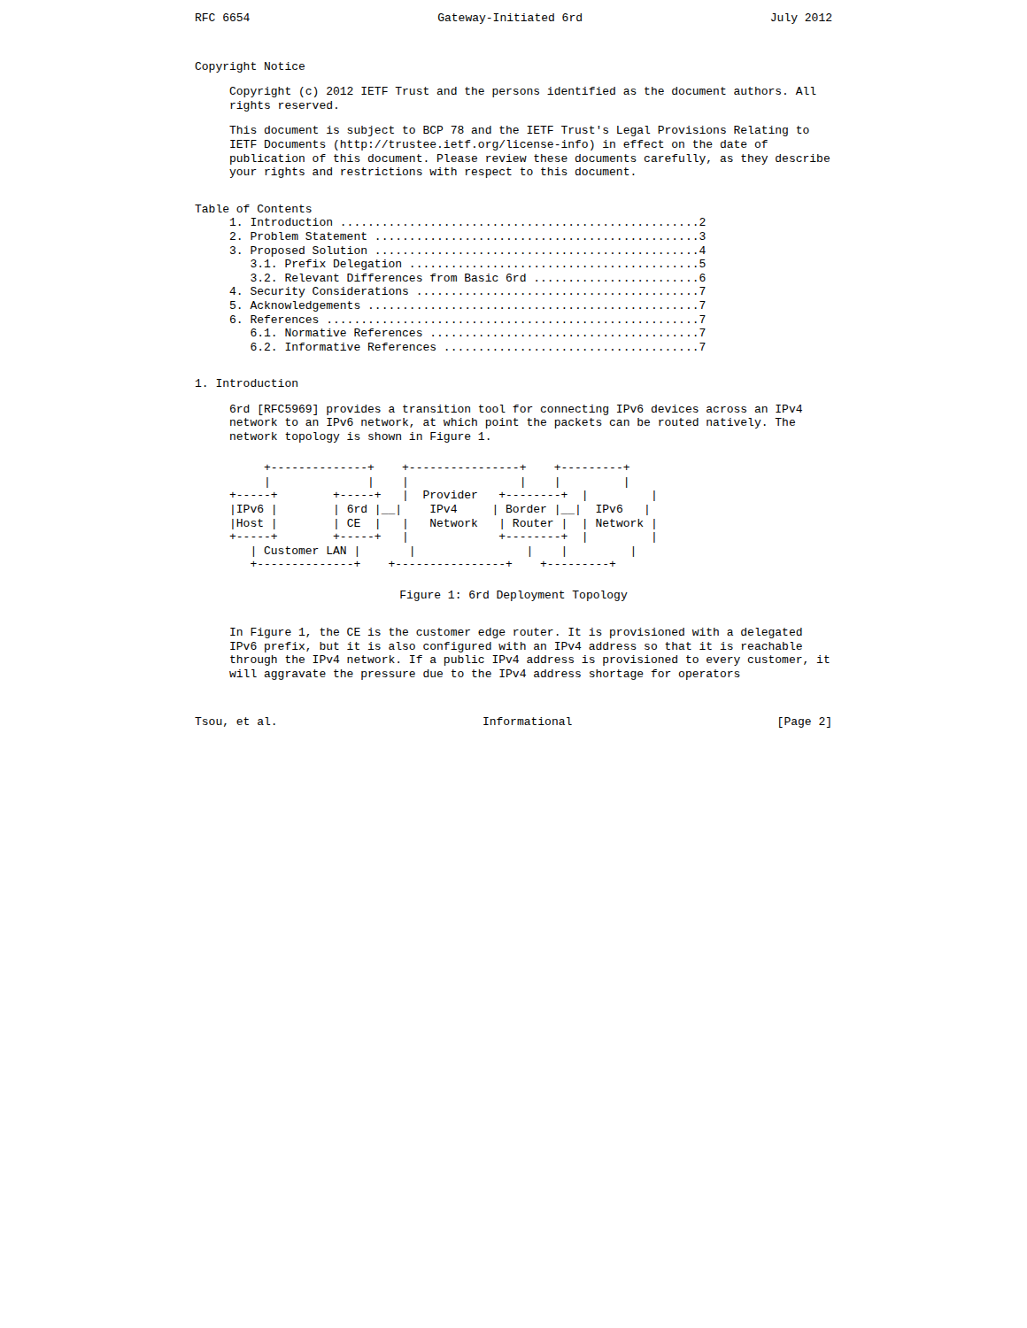RFC 6654 Gateway-Initiated 6rd July 2012
Copyright Notice
Copyright (c) 2012 IETF Trust and the persons identified as the document authors. All rights reserved.
This document is subject to BCP 78 and the IETF Trust's Legal Provisions Relating to IETF Documents (http://trustee.ietf.org/license-info) in effect on the date of publication of this document. Please review these documents carefully, as they describe your rights and restrictions with respect to this document.
Table of Contents
1. Introduction ....................................................2
2. Problem Statement ...............................................3
3. Proposed Solution ...............................................4
   3.1. Prefix Delegation ..........................................5
   3.2. Relevant Differences from Basic 6rd ........................6
4. Security Considerations .........................................7
5. Acknowledgements ................................................7
6. References ......................................................7
   6.1. Normative References .......................................7
   6.2. Informative References .....................................7
1. Introduction
6rd [RFC5969] provides a transition tool for connecting IPv6 devices across an IPv4 network to an IPv6 network, at which point the packets can be routed natively. The network topology is shown in Figure 1.
          +--------------+    +----------------+    +---------+
          |              |    |                |    |         |
     +-----+        +-----+   |  Provider   +--------+  |         |
     |IPv6 |        | 6rd |__|    IPv4     | Border |__|  IPv6   |
     |Host |        | CE  |   |   Network   | Router |  | Network |
     +-----+        +-----+   |             +--------+  |         |
        | Customer LAN |       |                |    |         |
        +--------------+    +----------------+    +---------+
Figure 1: 6rd Deployment Topology
In Figure 1, the CE is the customer edge router. It is provisioned with a delegated IPv6 prefix, but it is also configured with an IPv4 address so that it is reachable through the IPv4 network. If a public IPv4 address is provisioned to every customer, it will aggravate the pressure due to the IPv4 address shortage for operators
Tsou, et al. Informational [Page 2]